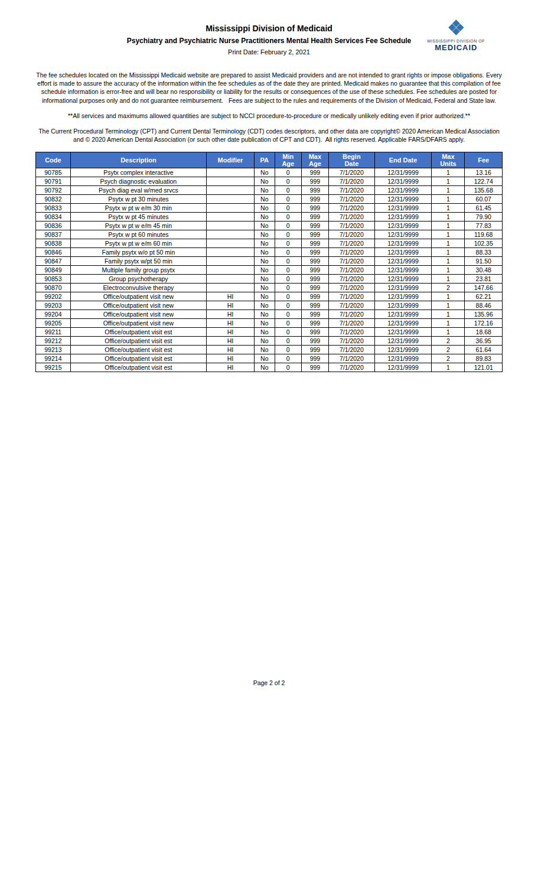❖
MISSISSIPPI DIVISION OF
MEDICAID
Mississippi Division of Medicaid
Psychiatry and Psychiatric Nurse Practitioners Mental Health Services Fee Schedule
Print Date: February 2, 2021
The fee schedules located on the Mississippi Medicaid website are prepared to assist Medicaid providers and are not intended to grant rights or impose obligations. Every effort is made to assure the accuracy of the information within the fee schedules as of the date they are printed. Medicaid makes no guarantee that this compilation of fee schedule information is error-free and will bear no responsibility or liability for the results or consequences of the use of these schedules. Fee schedules are posted for informational purposes only and do not guarantee reimbursement. Fees are subject to the rules and requirements of the Division of Medicaid, Federal and State law.
**All services and maximums allowed quantities are subject to NCCI procedure-to-procedure or medically unlikely editing even if prior authorized.**
The Current Procedural Terminology (CPT) and Current Dental Terminology (CDT) codes descriptors, and other data are copyright© 2020 American Medical Association and © 2020 American Dental Association (or such other date publication of CPT and CDT). All rights reserved. Applicable FARS/DFARS apply.
| Code | Description | Modifier | PA | Min Age | Max Age | Begin Date | End Date | Max Units | Fee |
| --- | --- | --- | --- | --- | --- | --- | --- | --- | --- |
| 90785 | Psytx complex interactive | | No | 0 | 999 | 7/1/2020 | 12/31/9999 | 1 | 13.16 |
| 90791 | Psych diagnostic evaluation | | No | 0 | 999 | 7/1/2020 | 12/31/9999 | 1 | 122.74 |
| 90792 | Psych diag eval w/med srvcs | | No | 0 | 999 | 7/1/2020 | 12/31/9999 | 1 | 135.68 |
| 90832 | Psytx w pt 30 minutes | | No | 0 | 999 | 7/1/2020 | 12/31/9999 | 1 | 60.07 |
| 90833 | Psytx w pt w e/m 30 min | | No | 0 | 999 | 7/1/2020 | 12/31/9999 | 1 | 61.45 |
| 90834 | Psytx w pt 45 minutes | | No | 0 | 999 | 7/1/2020 | 12/31/9999 | 1 | 79.90 |
| 90836 | Psytx w pt w e/m 45 min | | No | 0 | 999 | 7/1/2020 | 12/31/9999 | 1 | 77.83 |
| 90837 | Psytx w pt 60 minutes | | No | 0 | 999 | 7/1/2020 | 12/31/9999 | 1 | 119.68 |
| 90838 | Psytx w pt w e/m 60 min | | No | 0 | 999 | 7/1/2020 | 12/31/9999 | 1 | 102.35 |
| 90846 | Family psytx w/o pt 50 min | | No | 0 | 999 | 7/1/2020 | 12/31/9999 | 1 | 88.33 |
| 90847 | Family psytx w/pt 50 min | | No | 0 | 999 | 7/1/2020 | 12/31/9999 | 1 | 91.50 |
| 90849 | Multiple family group psytx | | No | 0 | 999 | 7/1/2020 | 12/31/9999 | 1 | 30.48 |
| 90853 | Group psychotherapy | | No | 0 | 999 | 7/1/2020 | 12/31/9999 | 1 | 23.81 |
| 90870 | Electroconvulsive therapy | | No | 0 | 999 | 7/1/2020 | 12/31/9999 | 2 | 147.66 |
| 99202 | Office/outpatient visit new | HI | No | 0 | 999 | 7/1/2020 | 12/31/9999 | 1 | 62.21 |
| 99203 | Office/outpatient visit new | HI | No | 0 | 999 | 7/1/2020 | 12/31/9999 | 1 | 88.46 |
| 99204 | Office/outpatient visit new | HI | No | 0 | 999 | 7/1/2020 | 12/31/9999 | 1 | 135.96 |
| 99205 | Office/outpatient visit new | HI | No | 0 | 999 | 7/1/2020 | 12/31/9999 | 1 | 172.16 |
| 99211 | Office/outpatient visit est | HI | No | 0 | 999 | 7/1/2020 | 12/31/9999 | 1 | 18.68 |
| 99212 | Office/outpatient visit est | HI | No | 0 | 999 | 7/1/2020 | 12/31/9999 | 2 | 36.95 |
| 99213 | Office/outpatient visit est | HI | No | 0 | 999 | 7/1/2020 | 12/31/9999 | 2 | 61.64 |
| 99214 | Office/outpatient visit est | HI | No | 0 | 999 | 7/1/2020 | 12/31/9999 | 2 | 89.83 |
| 99215 | Office/outpatient visit est | HI | No | 0 | 999 | 7/1/2020 | 12/31/9999 | 1 | 121.01 |
Page 2 of 2